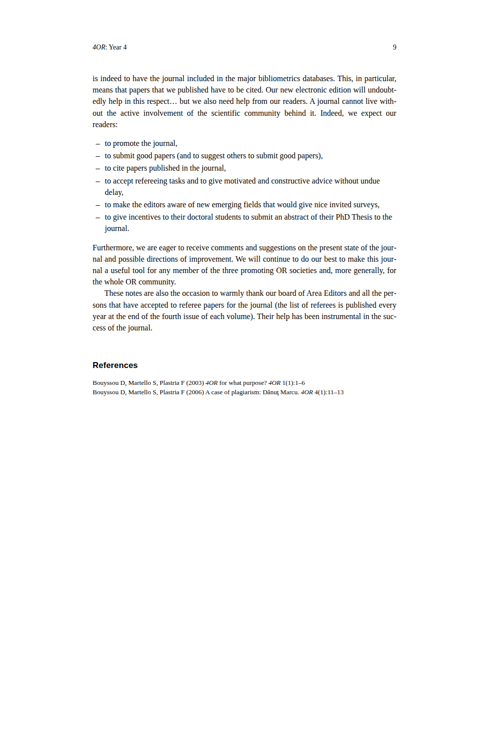4OR: Year 4
9
is indeed to have the journal included in the major bibliometrics databases. This, in particular, means that papers that we published have to be cited. Our new electronic edition will undoubtedly help in this respect… but we also need help from our readers. A journal cannot live without the active involvement of the scientific community behind it. Indeed, we expect our readers:
to promote the journal,
to submit good papers (and to suggest others to submit good papers),
to cite papers published in the journal,
to accept refereeing tasks and to give motivated and constructive advice without undue delay,
to make the editors aware of new emerging fields that would give nice invited surveys,
to give incentives to their doctoral students to submit an abstract of their PhD Thesis to the journal.
Furthermore, we are eager to receive comments and suggestions on the present state of the journal and possible directions of improvement. We will continue to do our best to make this journal a useful tool for any member of the three promoting OR societies and, more generally, for the whole OR community.
These notes are also the occasion to warmly thank our board of Area Editors and all the persons that have accepted to referee papers for the journal (the list of referees is published every year at the end of the fourth issue of each volume). Their help has been instrumental in the success of the journal.
References
Bouyssou D, Martello S, Plastria F (2003) 4OR for what purpose? 4OR 1(1):1–6
Bouyssou D, Martello S, Plastria F (2006) A case of plagiarism: Dănuţ Marcu. 4OR 4(1):11–13